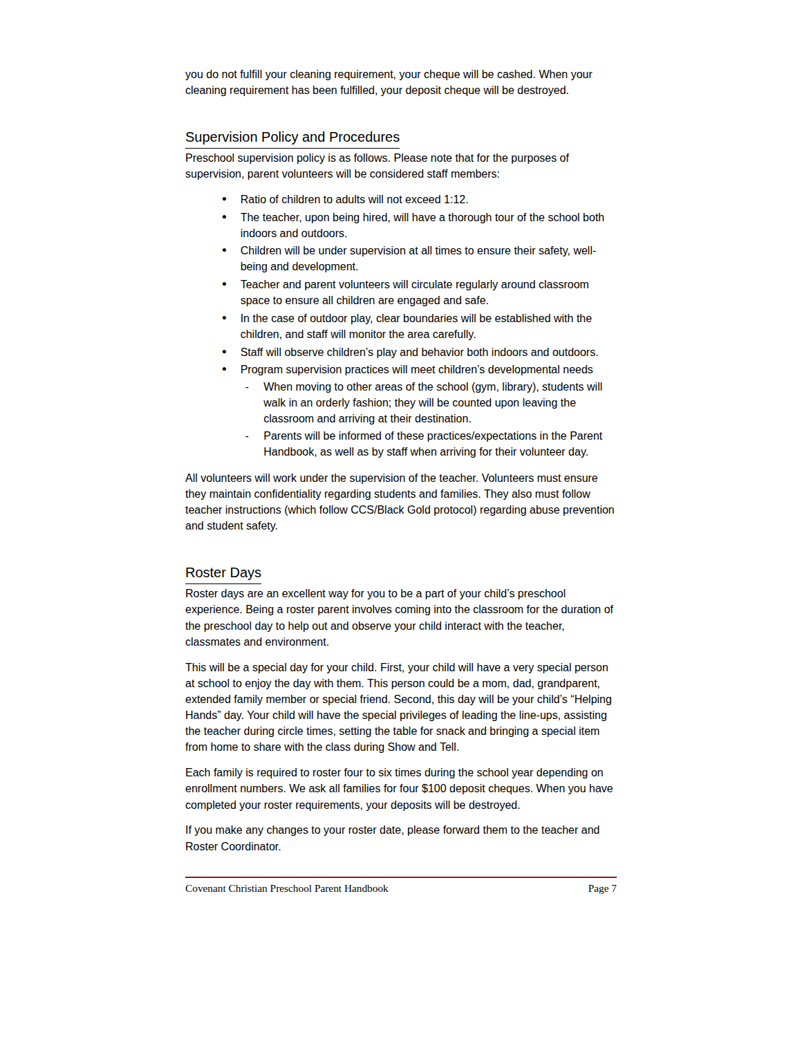you do not fulfill your cleaning requirement, your cheque will be cashed. When your cleaning requirement has been fulfilled, your deposit cheque will be destroyed.
Supervision Policy and Procedures
Preschool supervision policy is as follows. Please note that for the purposes of supervision, parent volunteers will be considered staff members:
Ratio of children to adults will not exceed 1:12.
The teacher, upon being hired, will have a thorough tour of the school both indoors and outdoors.
Children will be under supervision at all times to ensure their safety, well-being and development.
Teacher and parent volunteers will circulate regularly around classroom space to ensure all children are engaged and safe.
In the case of outdoor play, clear boundaries will be established with the children, and staff will monitor the area carefully.
Staff will observe children’s play and behavior both indoors and outdoors.
Program supervision practices will meet children’s developmental needs
When moving to other areas of the school (gym, library), students will walk in an orderly fashion; they will be counted upon leaving the classroom and arriving at their destination.
Parents will be informed of these practices/expectations in the Parent Handbook, as well as by staff when arriving for their volunteer day.
All volunteers will work under the supervision of the teacher. Volunteers must ensure they maintain confidentiality regarding students and families. They also must follow teacher instructions (which follow CCS/Black Gold protocol) regarding abuse prevention and student safety.
Roster Days
Roster days are an excellent way for you to be a part of your child’s preschool experience. Being a roster parent involves coming into the classroom for the duration of the preschool day to help out and observe your child interact with the teacher, classmates and environment.
This will be a special day for your child. First, your child will have a very special person at school to enjoy the day with them. This person could be a mom, dad, grandparent, extended family member or special friend. Second, this day will be your child’s “Helping Hands” day. Your child will have the special privileges of leading the line-ups, assisting the teacher during circle times, setting the table for snack and bringing a special item from home to share with the class during Show and Tell.
Each family is required to roster four to six times during the school year depending on enrollment numbers. We ask all families for four $100 deposit cheques. When you have completed your roster requirements, your deposits will be destroyed.
If you make any changes to your roster date, please forward them to the teacher and Roster Coordinator.
Covenant Christian Preschool Parent Handbook Page 7